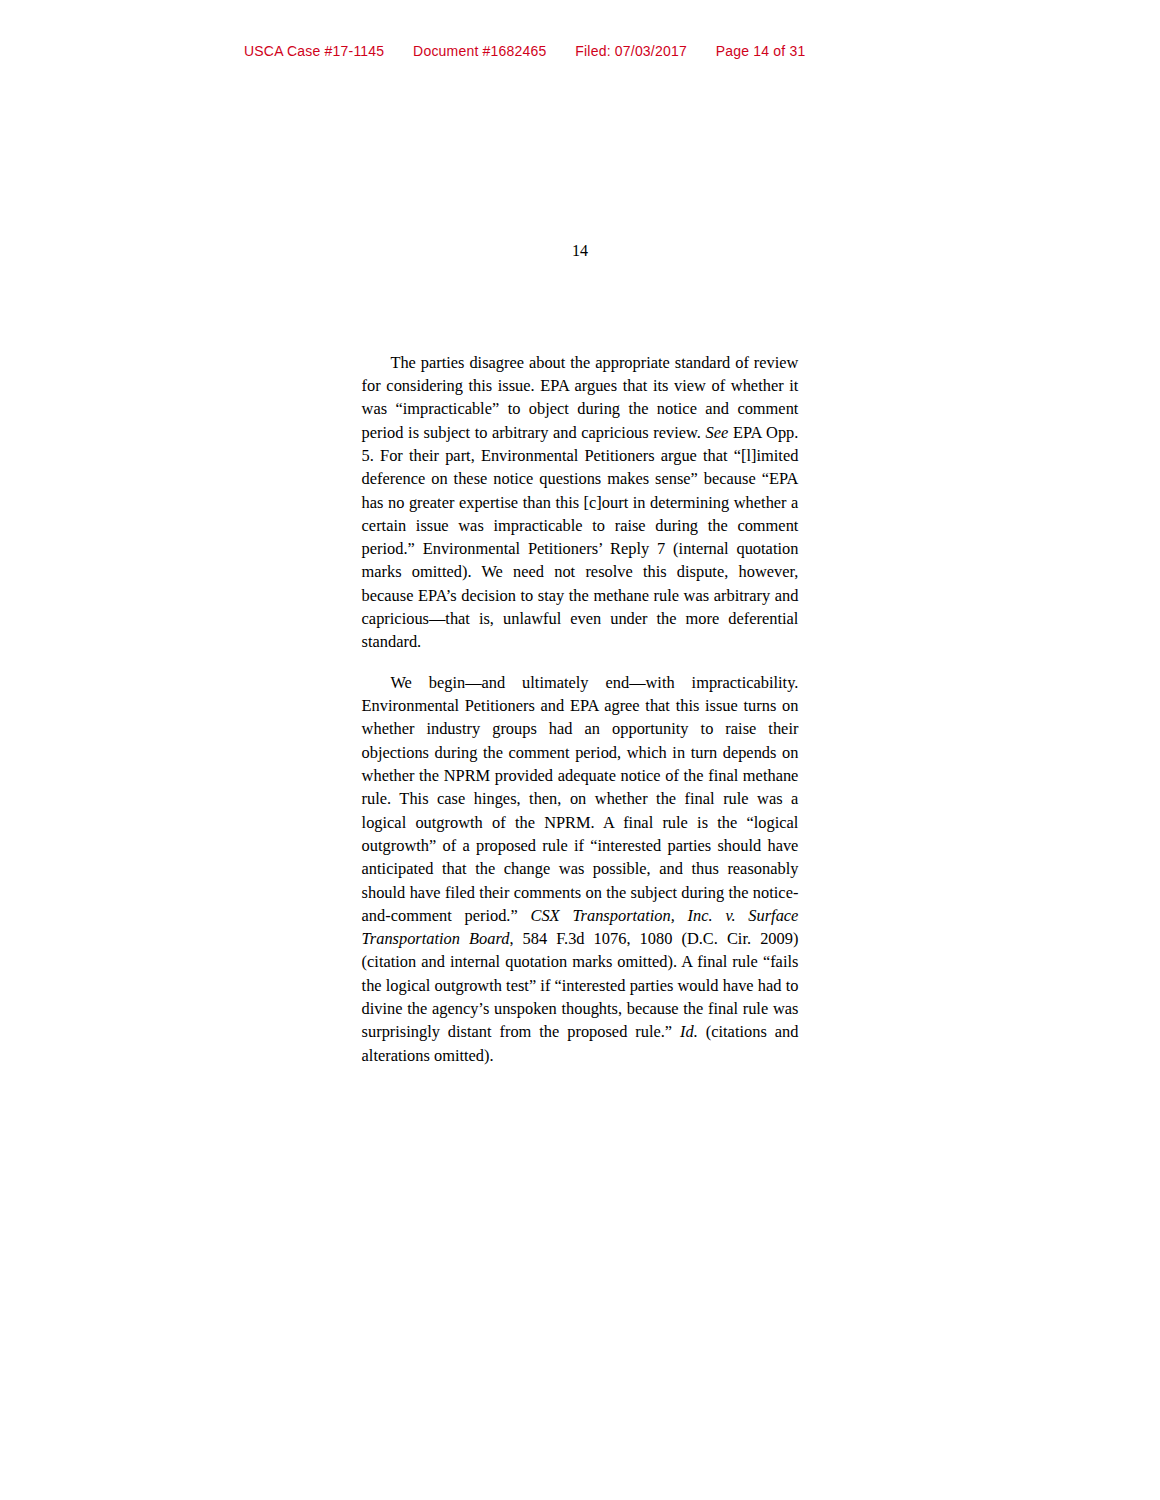USCA Case #17-1145 Document #1682465 Filed: 07/03/2017 Page 14 of 31
14
The parties disagree about the appropriate standard of review for considering this issue. EPA argues that its view of whether it was “impracticable” to object during the notice and comment period is subject to arbitrary and capricious review. See EPA Opp. 5. For their part, Environmental Petitioners argue that “[l]imited deference on these notice questions makes sense” because “EPA has no greater expertise than this [c]ourt in determining whether a certain issue was impracticable to raise during the comment period.” Environmental Petitioners’ Reply 7 (internal quotation marks omitted). We need not resolve this dispute, however, because EPA’s decision to stay the methane rule was arbitrary and capricious—that is, unlawful even under the more deferential standard.
We begin—and ultimately end—with impracticability. Environmental Petitioners and EPA agree that this issue turns on whether industry groups had an opportunity to raise their objections during the comment period, which in turn depends on whether the NPRM provided adequate notice of the final methane rule. This case hinges, then, on whether the final rule was a logical outgrowth of the NPRM. A final rule is the “logical outgrowth” of a proposed rule if “interested parties should have anticipated that the change was possible, and thus reasonably should have filed their comments on the subject during the notice-and-comment period.” CSX Transportation, Inc. v. Surface Transportation Board, 584 F.3d 1076, 1080 (D.C. Cir. 2009) (citation and internal quotation marks omitted). A final rule “fails the logical outgrowth test” if “interested parties would have had to divine the agency’s unspoken thoughts, because the final rule was surprisingly distant from the proposed rule.” Id. (citations and alterations omitted).